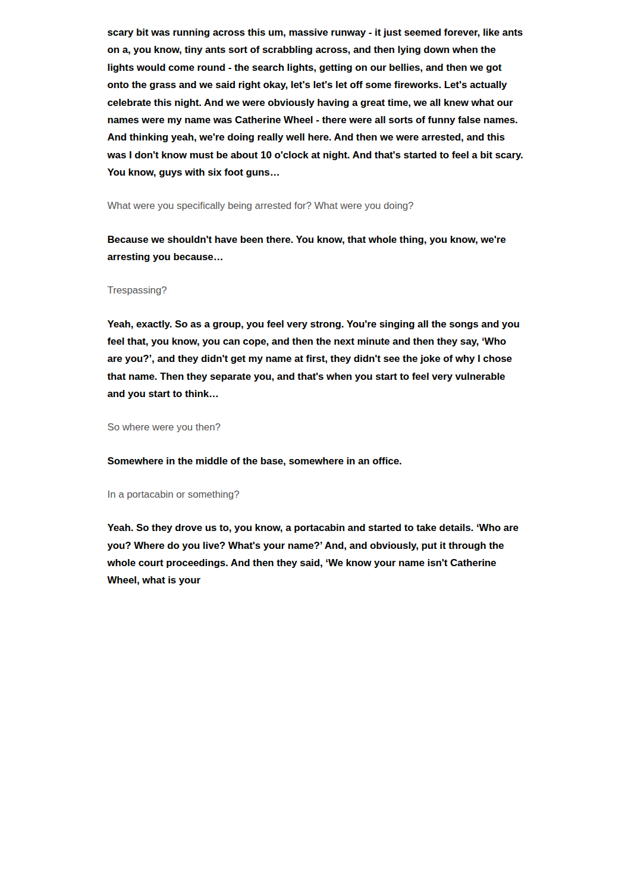scary bit was running across this um, massive runway - it just seemed forever, like ants on a, you know, tiny ants sort of scrabbling across, and then lying down when the lights would come round - the search lights, getting on our bellies, and then we got onto the grass and we said right okay, let's let's let off some fireworks. Let's actually celebrate this night. And we were obviously having a great time, we all knew what our names were my name was Catherine Wheel - there were all sorts of funny false names. And thinking yeah, we're doing really well here. And then we were arrested, and this was I don't know must be about 10 o'clock at night. And that's started to feel a bit scary. You know, guys with six foot guns…
What were you specifically being arrested for? What were you doing?
Because we shouldn't have been there. You know, that whole thing, you know, we're arresting you because…
Trespassing?
Yeah, exactly. So as a group, you feel very strong. You're singing all the songs and you feel that, you know, you can cope, and then the next minute and then they say, ‘Who are you?’, and they didn't get my name at first, they didn't see the joke of why I chose that name. Then they separate you, and that's when you start to feel very vulnerable and you start to think…
So where were you then?
Somewhere in the middle of the base, somewhere in an office.
In a portacabin or something?
Yeah. So they drove us to, you know, a portacabin and started to take details. ‘Who are you? Where do you live? What's your name?’ And, and obviously, put it through the whole court proceedings. And then they said, ‘We know your name isn't Catherine Wheel, what is your